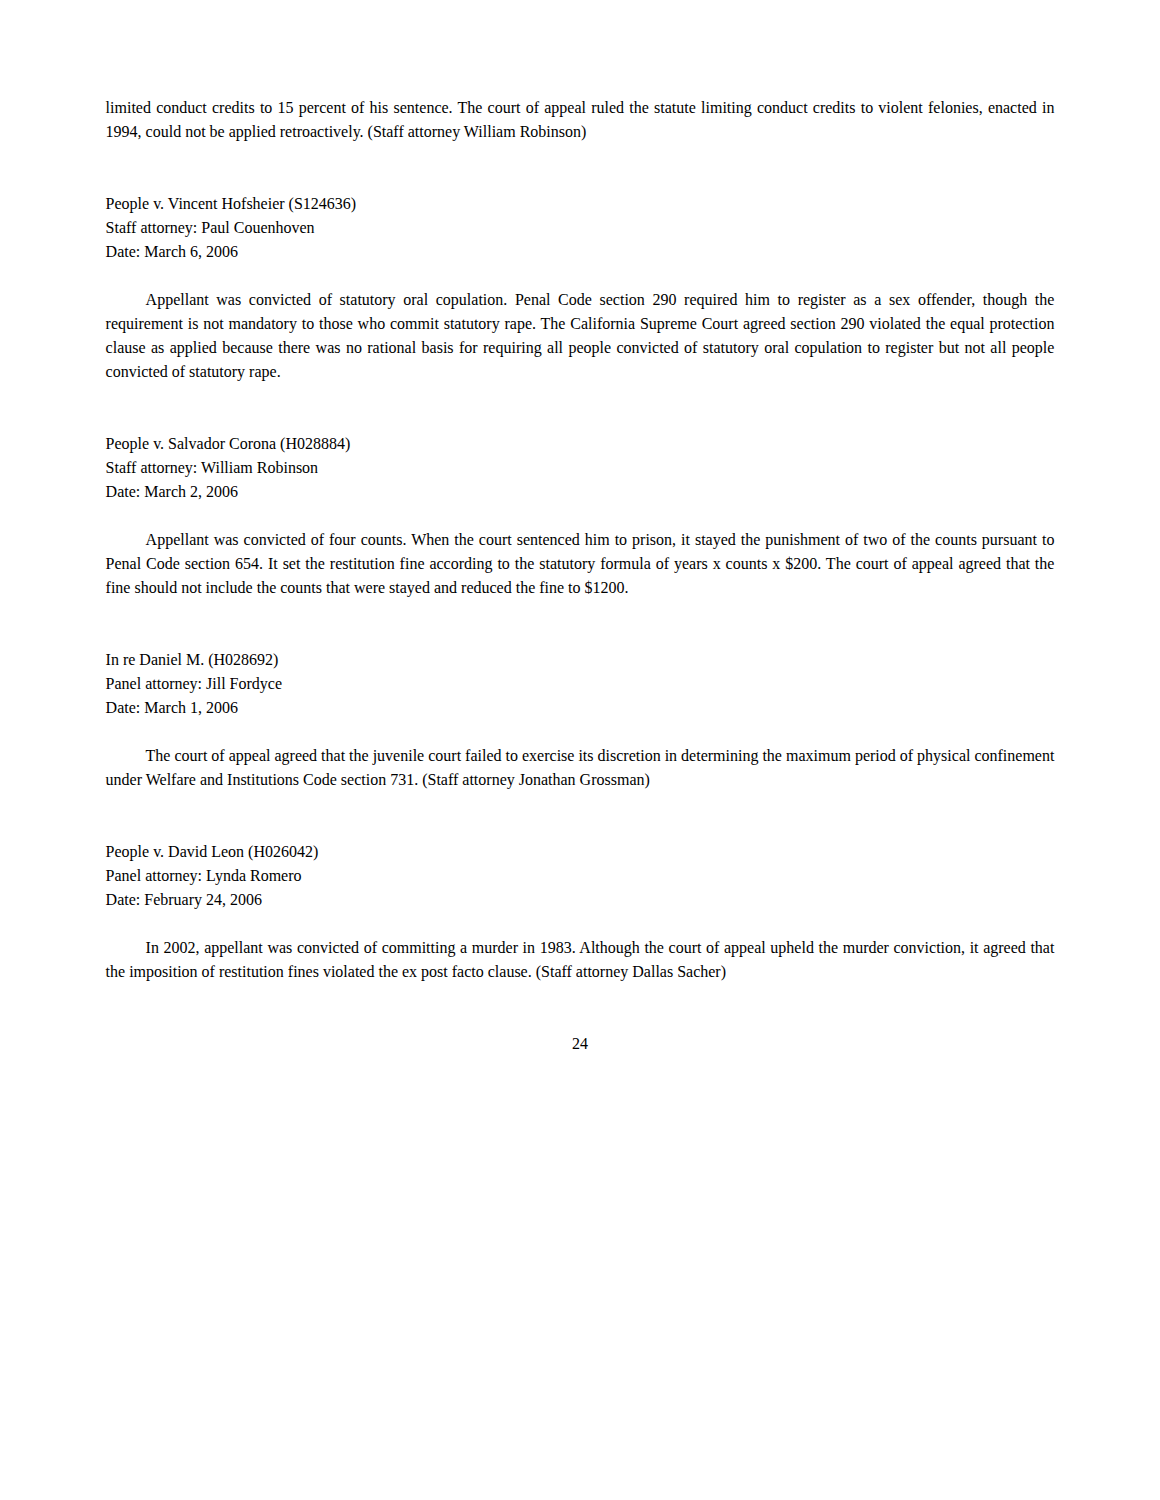limited conduct credits to 15 percent of his sentence. The court of appeal ruled the statute limiting conduct credits to violent felonies, enacted in 1994, could not be applied retroactively. (Staff attorney William Robinson)
People v. Vincent Hofsheier (S124636)
Staff attorney: Paul Couenhoven
Date: March 6, 2006
Appellant was convicted of statutory oral copulation. Penal Code section 290 required him to register as a sex offender, though the requirement is not mandatory to those who commit statutory rape. The California Supreme Court agreed section 290 violated the equal protection clause as applied because there was no rational basis for requiring all people convicted of statutory oral copulation to register but not all people convicted of statutory rape.
People v. Salvador Corona (H028884)
Staff attorney: William Robinson
Date: March 2, 2006
Appellant was convicted of four counts. When the court sentenced him to prison, it stayed the punishment of two of the counts pursuant to Penal Code section 654. It set the restitution fine according to the statutory formula of years x counts x $200. The court of appeal agreed that the fine should not include the counts that were stayed and reduced the fine to $1200.
In re Daniel M. (H028692)
Panel attorney: Jill Fordyce
Date: March 1, 2006
The court of appeal agreed that the juvenile court failed to exercise its discretion in determining the maximum period of physical confinement under Welfare and Institutions Code section 731. (Staff attorney Jonathan Grossman)
People v. David Leon (H026042)
Panel attorney: Lynda Romero
Date: February 24, 2006
In 2002, appellant was convicted of committing a murder in 1983. Although the court of appeal upheld the murder conviction, it agreed that the imposition of restitution fines violated the ex post facto clause. (Staff attorney Dallas Sacher)
24